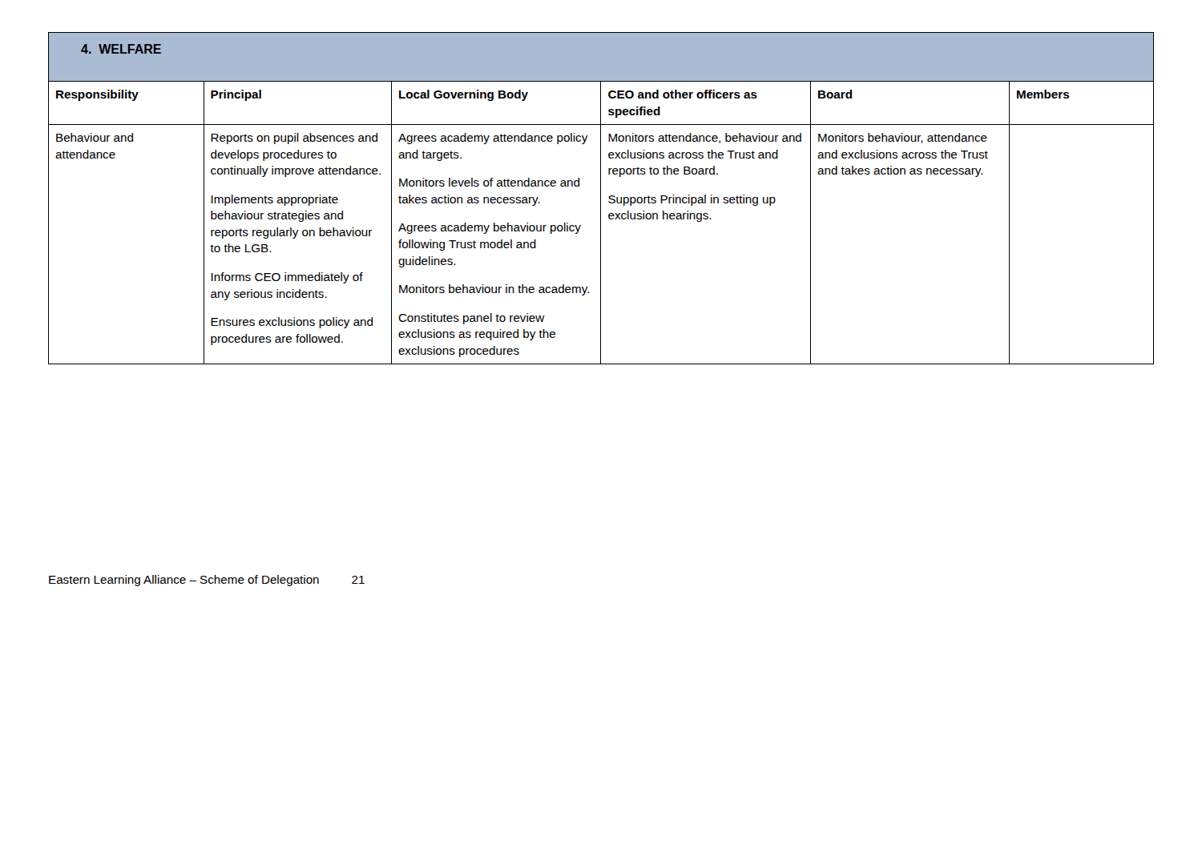4. WELFARE
| Responsibility | Principal | Local Governing Body | CEO and other officers as specified | Board | Members |
| --- | --- | --- | --- | --- | --- |
| Behaviour and attendance | Reports on pupil absences and develops procedures to continually improve attendance. Implements appropriate behaviour strategies and reports regularly on behaviour to the LGB. Informs CEO immediately of any serious incidents. Ensures exclusions policy and procedures are followed. | Agrees academy attendance policy and targets. Monitors levels of attendance and takes action as necessary. Agrees academy behaviour policy following Trust model and guidelines. Monitors behaviour in the academy. Constitutes panel to review exclusions as required by the exclusions procedures | Monitors attendance, behaviour and exclusions across the Trust and reports to the Board. Supports Principal in setting up exclusion hearings. | Monitors behaviour, attendance and exclusions across the Trust and takes action as necessary. | |
Eastern Learning Alliance – Scheme of Delegation 21